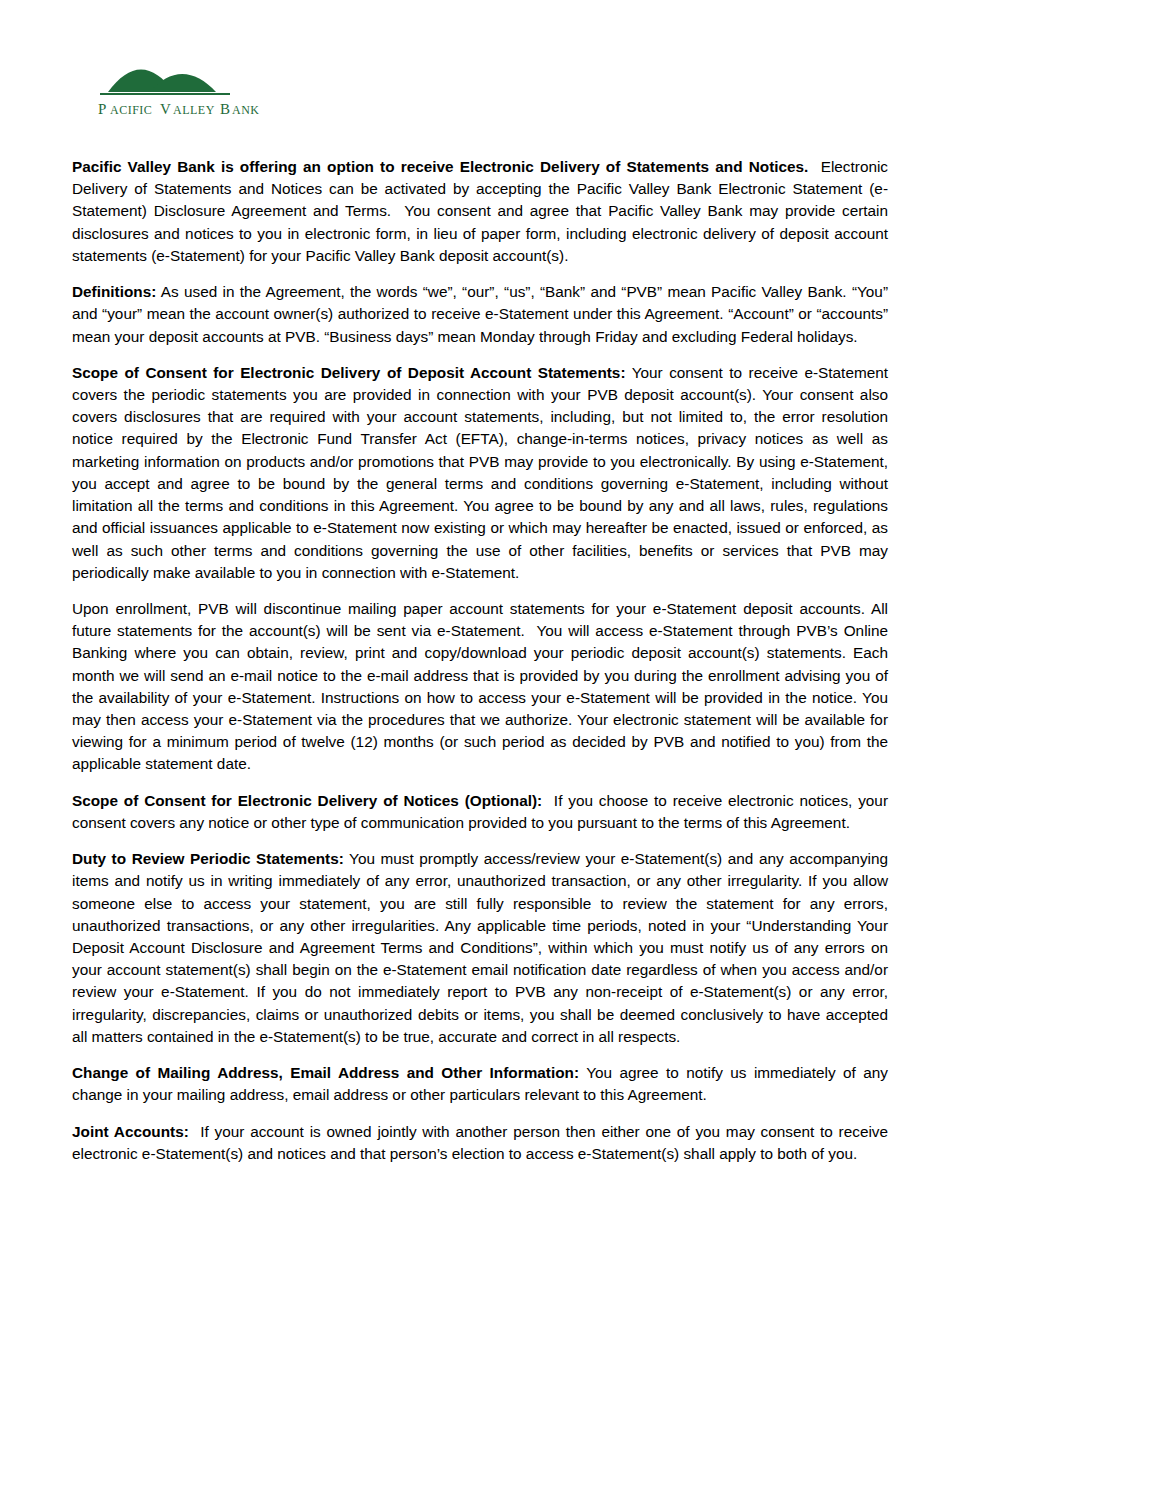P ACIFIC V ALLEY B ANK
Pacific Valley Bank is offering an option to receive Electronic Delivery of Statements and Notices. Electronic Delivery of Statements and Notices can be activated by accepting the Pacific Valley Bank Electronic Statement (e-Statement) Disclosure Agreement and Terms. You consent and agree that Pacific Valley Bank may provide certain disclosures and notices to you in electronic form, in lieu of paper form, including electronic delivery of deposit account statements (e-Statement) for your Pacific Valley Bank deposit account(s).
Definitions: As used in the Agreement, the words “we”, “our”, “us”, “Bank” and “PVB” mean Pacific Valley Bank. “You” and “your” mean the account owner(s) authorized to receive e-Statement under this Agreement. “Account” or “accounts” mean your deposit accounts at PVB. “Business days” mean Monday through Friday and excluding Federal holidays.
Scope of Consent for Electronic Delivery of Deposit Account Statements: Your consent to receive e-Statement covers the periodic statements you are provided in connection with your PVB deposit account(s). Your consent also covers disclosures that are required with your account statements, including, but not limited to, the error resolution notice required by the Electronic Fund Transfer Act (EFTA), change-in-terms notices, privacy notices as well as marketing information on products and/or promotions that PVB may provide to you electronically. By using e-Statement, you accept and agree to be bound by the general terms and conditions governing e-Statement, including without limitation all the terms and conditions in this Agreement. You agree to be bound by any and all laws, rules, regulations and official issuances applicable to e-Statement now existing or which may hereafter be enacted, issued or enforced, as well as such other terms and conditions governing the use of other facilities, benefits or services that PVB may periodically make available to you in connection with e-Statement.
Upon enrollment, PVB will discontinue mailing paper account statements for your e-Statement deposit accounts. All future statements for the account(s) will be sent via e-Statement. You will access e-Statement through PVB’s Online Banking where you can obtain, review, print and copy/download your periodic deposit account(s) statements. Each month we will send an e-mail notice to the e-mail address that is provided by you during the enrollment advising you of the availability of your e-Statement. Instructions on how to access your e-Statement will be provided in the notice. You may then access your e-Statement via the procedures that we authorize. Your electronic statement will be available for viewing for a minimum period of twelve (12) months (or such period as decided by PVB and notified to you) from the applicable statement date.
Scope of Consent for Electronic Delivery of Notices (Optional): If you choose to receive electronic notices, your consent covers any notice or other type of communication provided to you pursuant to the terms of this Agreement.
Duty to Review Periodic Statements: You must promptly access/review your e-Statement(s) and any accompanying items and notify us in writing immediately of any error, unauthorized transaction, or any other irregularity. If you allow someone else to access your statement, you are still fully responsible to review the statement for any errors, unauthorized transactions, or any other irregularities. Any applicable time periods, noted in your “Understanding Your Deposit Account Disclosure and Agreement Terms and Conditions”, within which you must notify us of any errors on your account statement(s) shall begin on the e-Statement email notification date regardless of when you access and/or review your e-Statement. If you do not immediately report to PVB any non-receipt of e-Statement(s) or any error, irregularity, discrepancies, claims or unauthorized debits or items, you shall be deemed conclusively to have accepted all matters contained in the e-Statement(s) to be true, accurate and correct in all respects.
Change of Mailing Address, Email Address and Other Information: You agree to notify us immediately of any change in your mailing address, email address or other particulars relevant to this Agreement.
Joint Accounts: If your account is owned jointly with another person then either one of you may consent to receive electronic e-Statement(s) and notices and that person’s election to access e-Statement(s) shall apply to both of you.